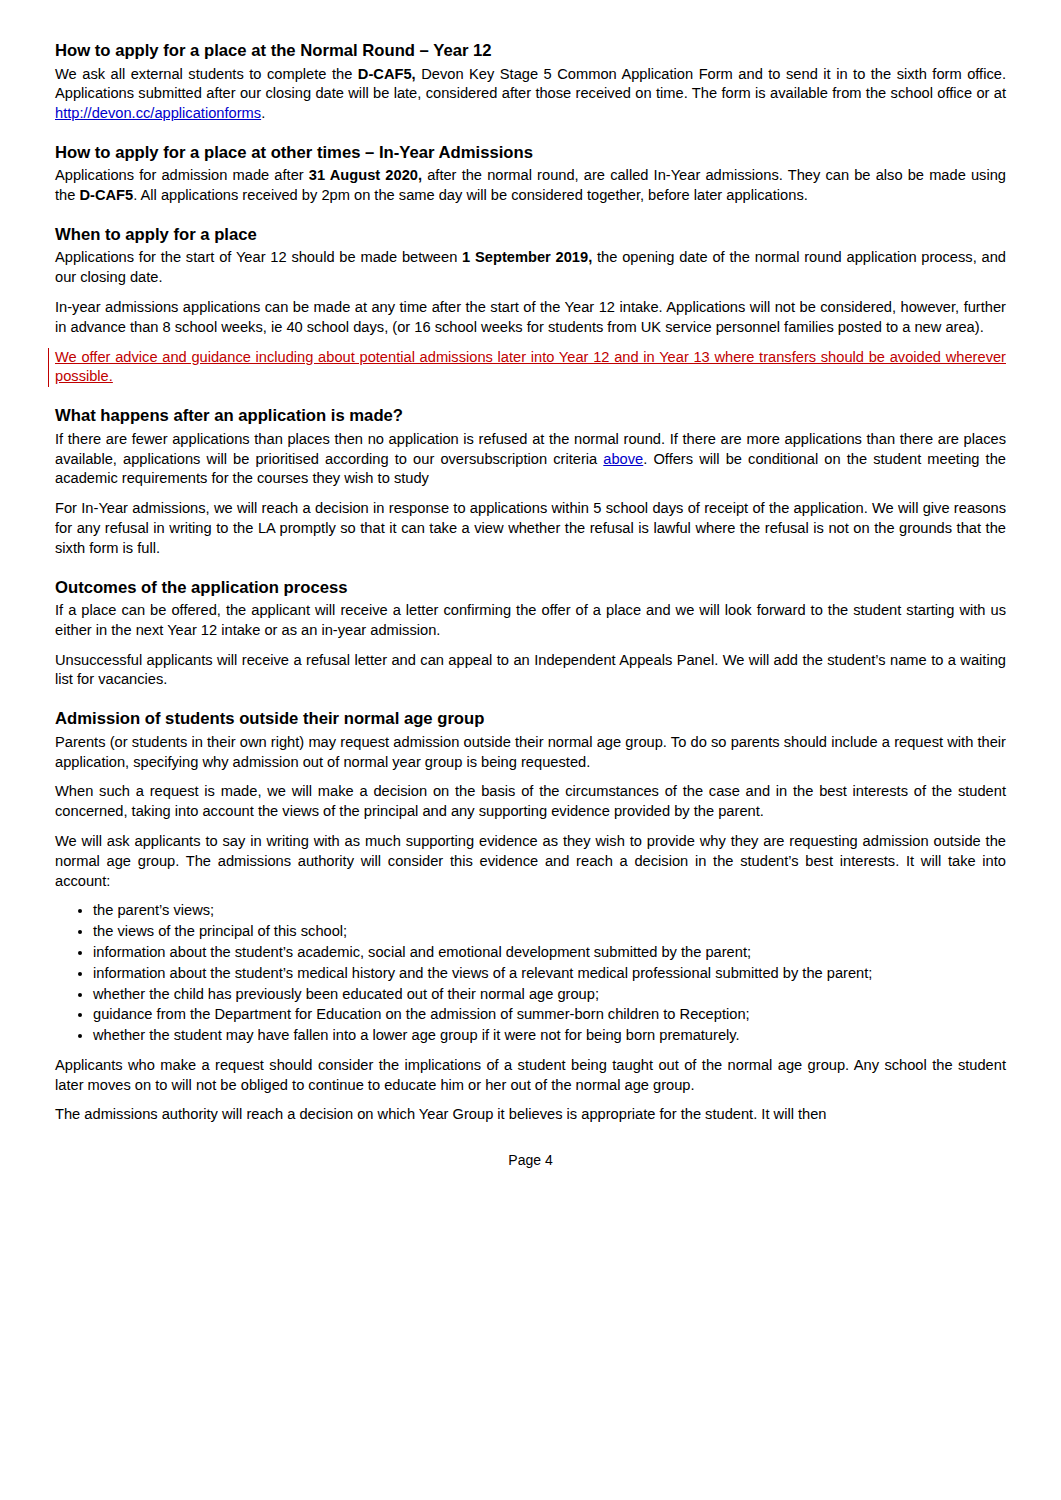How to apply for a place at the Normal Round – Year 12
We ask all external students to complete the D-CAF5, Devon Key Stage 5 Common Application Form and to send it in to the sixth form office. Applications submitted after our closing date will be late, considered after those received on time. The form is available from the school office or at http://devon.cc/applicationforms.
How to apply for a place at other times – In-Year Admissions
Applications for admission made after 31 August 2020, after the normal round, are called In-Year admissions. They can be also be made using the D-CAF5. All applications received by 2pm on the same day will be considered together, before later applications.
When to apply for a place
Applications for the start of Year 12 should be made between 1 September 2019, the opening date of the normal round application process, and our closing date.
In-year admissions applications can be made at any time after the start of the Year 12 intake. Applications will not be considered, however, further in advance than 8 school weeks, ie 40 school days, (or 16 school weeks for students from UK service personnel families posted to a new area).
We offer advice and guidance including about potential admissions later into Year 12 and in Year 13 where transfers should be avoided wherever possible.
What happens after an application is made?
If there are fewer applications than places then no application is refused at the normal round. If there are more applications than there are places available, applications will be prioritised according to our oversubscription criteria above. Offers will be conditional on the student meeting the academic requirements for the courses they wish to study
For In-Year admissions, we will reach a decision in response to applications within 5 school days of receipt of the application. We will give reasons for any refusal in writing to the LA promptly so that it can take a view whether the refusal is lawful where the refusal is not on the grounds that the sixth form is full.
Outcomes of the application process
If a place can be offered, the applicant will receive a letter confirming the offer of a place and we will look forward to the student starting with us either in the next Year 12 intake or as an in-year admission.
Unsuccessful applicants will receive a refusal letter and can appeal to an Independent Appeals Panel. We will add the student’s name to a waiting list for vacancies.
Admission of students outside their normal age group
Parents (or students in their own right) may request admission outside their normal age group. To do so parents should include a request with their application, specifying why admission out of normal year group is being requested.
When such a request is made, we will make a decision on the basis of the circumstances of the case and in the best interests of the student concerned, taking into account the views of the principal and any supporting evidence provided by the parent.
We will ask applicants to say in writing with as much supporting evidence as they wish to provide why they are requesting admission outside the normal age group. The admissions authority will consider this evidence and reach a decision in the student’s best interests. It will take into account:
the parent’s views;
the views of the principal of this school;
information about the student’s academic, social and emotional development submitted by the parent;
information about the student’s medical history and the views of a relevant medical professional submitted by the parent;
whether the child has previously been educated out of their normal age group;
guidance from the Department for Education on the admission of summer-born children to Reception;
whether the student may have fallen into a lower age group if it were not for being born prematurely.
Applicants who make a request should consider the implications of a student being taught out of the normal age group. Any school the student later moves on to will not be obliged to continue to educate him or her out of the normal age group.
The admissions authority will reach a decision on which Year Group it believes is appropriate for the student. It will then
Page 4